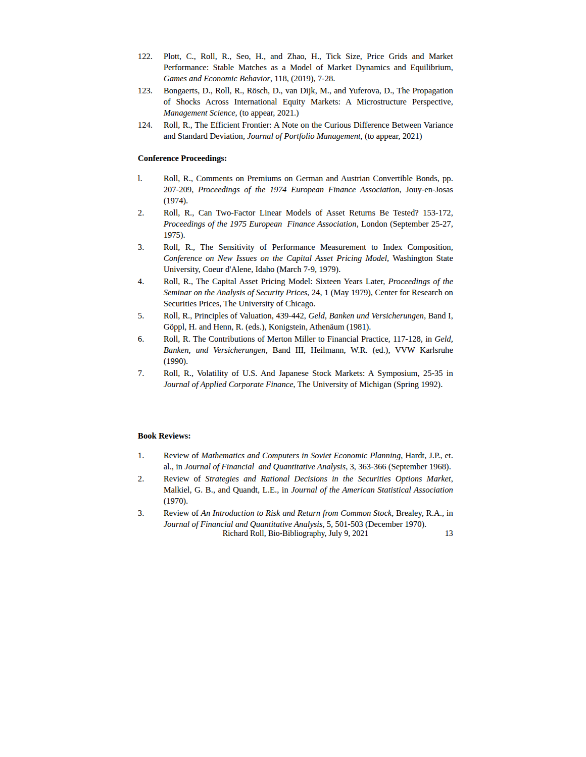122. Plott, C., Roll, R., Seo, H., and Zhao, H., Tick Size, Price Grids and Market Performance: Stable Matches as a Model of Market Dynamics and Equilibrium, Games and Economic Behavior, 118, (2019), 7-28.
123. Bongaerts, D., Roll, R., Rösch, D., van Dijk, M., and Yuferova, D., The Propagation of Shocks Across International Equity Markets: A Microstructure Perspective, Management Science, (to appear, 2021.)
124. Roll, R., The Efficient Frontier: A Note on the Curious Difference Between Variance and Standard Deviation, Journal of Portfolio Management, (to appear, 2021)
Conference Proceedings:
l. Roll, R., Comments on Premiums on German and Austrian Convertible Bonds, pp. 207-209, Proceedings of the 1974 European Finance Association, Jouy-en-Josas (1974).
2. Roll, R., Can Two-Factor Linear Models of Asset Returns Be Tested? 153-172, Proceedings of the 1975 European Finance Association, London (September 25-27, 1975).
3. Roll, R., The Sensitivity of Performance Measurement to Index Composition, Conference on New Issues on the Capital Asset Pricing Model, Washington State University, Coeur d'Alene, Idaho (March 7-9, 1979).
4. Roll, R., The Capital Asset Pricing Model: Sixteen Years Later, Proceedings of the Seminar on the Analysis of Security Prices, 24, 1 (May 1979), Center for Research on Securities Prices, The University of Chicago.
5. Roll, R., Principles of Valuation, 439-442, Geld, Banken und Versicherungen, Band I, Göppl, H. and Henn, R. (eds.), Konigstein, Athenäum (1981).
6. Roll, R. The Contributions of Merton Miller to Financial Practice, 117-128, in Geld, Banken, und Versicherungen, Band III, Heilmann, W.R. (ed.), VVW Karlsruhe (1990).
7. Roll, R., Volatility of U.S. And Japanese Stock Markets: A Symposium, 25-35 in Journal of Applied Corporate Finance, The University of Michigan (Spring 1992).
Book Reviews:
1. Review of Mathematics and Computers in Soviet Economic Planning, Hardt, J.P., et. al., in Journal of Financial and Quantitative Analysis, 3, 363-366 (September 1968).
2. Review of Strategies and Rational Decisions in the Securities Options Market, Malkiel, G. B., and Quandt, L.E., in Journal of the American Statistical Association (1970).
3. Review of An Introduction to Risk and Return from Common Stock, Brealey, R.A., in Journal of Financial and Quantitative Analysis, 5, 501-503 (December 1970).
Richard Roll, Bio-Bibliography, July 9, 2021
13